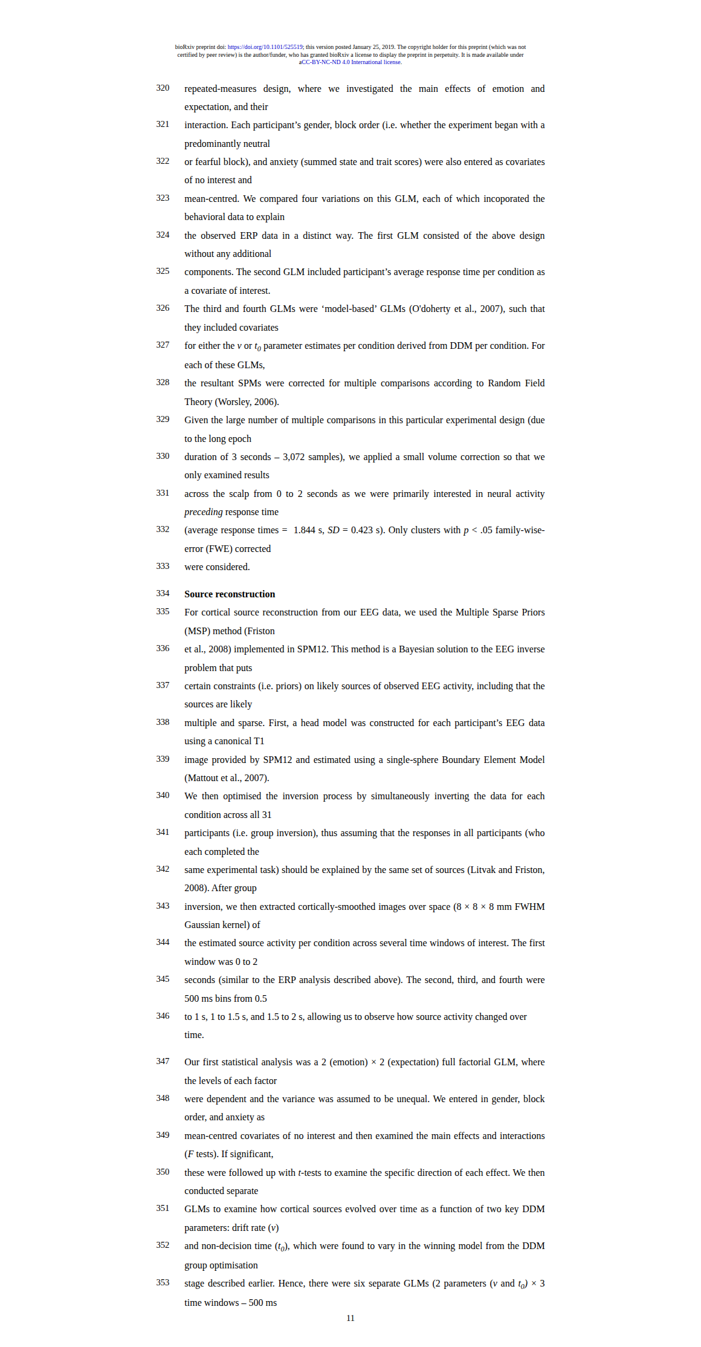bioRxiv preprint doi: https://doi.org/10.1101/525519; this version posted January 25, 2019. The copyright holder for this preprint (which was not certified by peer review) is the author/funder, who has granted bioRxiv a license to display the preprint in perpetuity. It is made available under aCC-BY-NC-ND 4.0 International license.
320
repeated-measures design, where we investigated the main effects of emotion and expectation, and their
321
interaction. Each participant’s gender, block order (i.e. whether the experiment began with a predominantly neutral
322
or fearful block), and anxiety (summed state and trait scores) were also entered as covariates of no interest and
323
mean-centred. We compared four variations on this GLM, each of which incoporated the behavioral data to explain
324
the observed ERP data in a distinct way. The first GLM consisted of the above design without any additional
325
components. The second GLM included participant’s average response time per condition as a covariate of interest.
326
The third and fourth GLMs were ‘model-based’ GLMs (O'doherty et al., 2007), such that they included covariates
327
for either the v or t0 parameter estimates per condition derived from DDM per condition. For each of these GLMs,
328
the resultant SPMs were corrected for multiple comparisons according to Random Field Theory (Worsley, 2006).
329
Given the large number of multiple comparisons in this particular experimental design (due to the long epoch
330
duration of 3 seconds – 3,072 samples), we applied a small volume correction so that we only examined results
331
across the scalp from 0 to 2 seconds as we were primarily interested in neural activity preceding response time
332
(average response times = 1.844 s, SD = 0.423 s). Only clusters with p < .05 family-wise-error (FWE) corrected
333
were considered.
334
Source reconstruction
335
For cortical source reconstruction from our EEG data, we used the Multiple Sparse Priors (MSP) method (Friston
336
et al., 2008) implemented in SPM12. This method is a Bayesian solution to the EEG inverse problem that puts
337
certain constraints (i.e. priors) on likely sources of observed EEG activity, including that the sources are likely
338
multiple and sparse. First, a head model was constructed for each participant’s EEG data using a canonical T1
339
image provided by SPM12 and estimated using a single-sphere Boundary Element Model (Mattout et al., 2007).
340
We then optimised the inversion process by simultaneously inverting the data for each condition across all 31
341
participants (i.e. group inversion), thus assuming that the responses in all participants (who each completed the
342
same experimental task) should be explained by the same set of sources (Litvak and Friston, 2008). After group
343
inversion, we then extracted cortically-smoothed images over space (8 × 8 × 8 mm FWHM Gaussian kernel) of
344
the estimated source activity per condition across several time windows of interest. The first window was 0 to 2
345
seconds (similar to the ERP analysis described above). The second, third, and fourth were 500 ms bins from 0.5
346
to 1 s, 1 to 1.5 s, and 1.5 to 2 s, allowing us to observe how source activity changed over time.
347
Our first statistical analysis was a 2 (emotion) × 2 (expectation) full factorial GLM, where the levels of each factor
348
were dependent and the variance was assumed to be unequal. We entered in gender, block order, and anxiety as
349
mean-centred covariates of no interest and then examined the main effects and interactions (F tests). If significant,
350
these were followed up with t-tests to examine the specific direction of each effect. We then conducted separate
351
GLMs to examine how cortical sources evolved over time as a function of two key DDM parameters: drift rate (v)
352
and non-decision time (t0), which were found to vary in the winning model from the DDM group optimisation
353
stage described earlier. Hence, there were six separate GLMs (2 parameters (v and t0) × 3 time windows – 500 ms
11